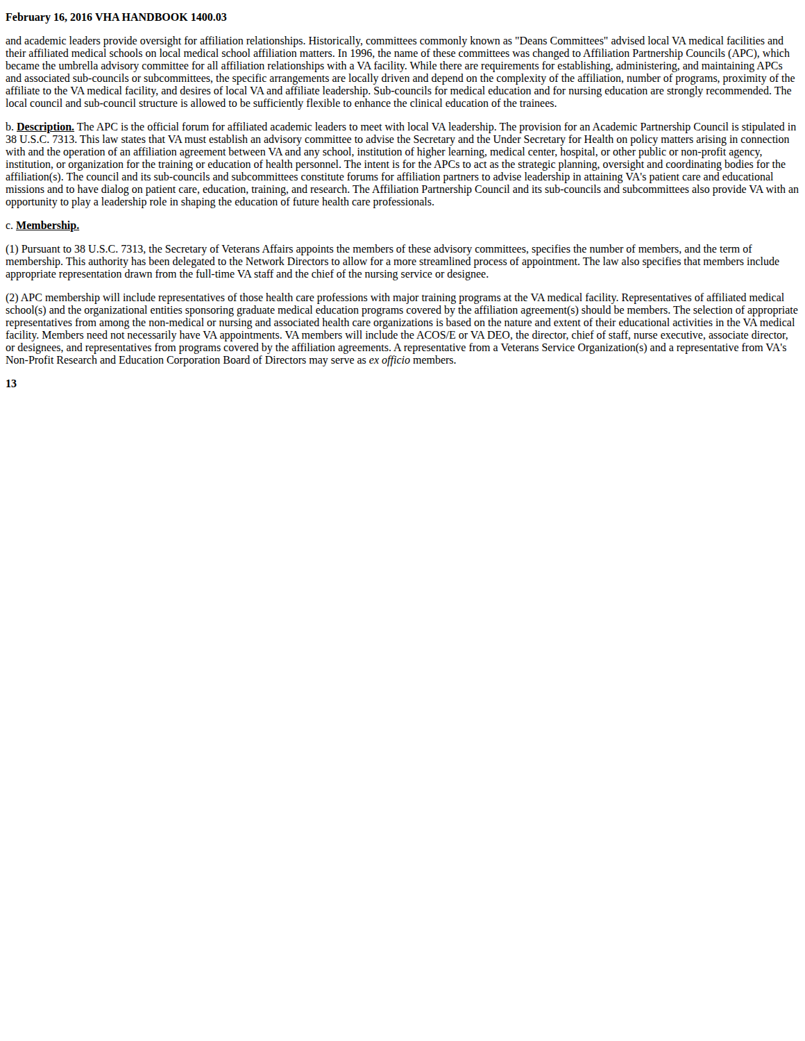February 16, 2016 VHA HANDBOOK 1400.03
and academic leaders provide oversight for affiliation relationships. Historically, committees commonly known as "Deans Committees" advised local VA medical facilities and their affiliated medical schools on local medical school affiliation matters. In 1996, the name of these committees was changed to Affiliation Partnership Councils (APC), which became the umbrella advisory committee for all affiliation relationships with a VA facility. While there are requirements for establishing, administering, and maintaining APCs and associated sub-councils or subcommittees, the specific arrangements are locally driven and depend on the complexity of the affiliation, number of programs, proximity of the affiliate to the VA medical facility, and desires of local VA and affiliate leadership. Sub-councils for medical education and for nursing education are strongly recommended. The local council and sub-council structure is allowed to be sufficiently flexible to enhance the clinical education of the trainees.
b. Description. The APC is the official forum for affiliated academic leaders to meet with local VA leadership. The provision for an Academic Partnership Council is stipulated in 38 U.S.C. 7313. This law states that VA must establish an advisory committee to advise the Secretary and the Under Secretary for Health on policy matters arising in connection with and the operation of an affiliation agreement between VA and any school, institution of higher learning, medical center, hospital, or other public or non-profit agency, institution, or organization for the training or education of health personnel. The intent is for the APCs to act as the strategic planning, oversight and coordinating bodies for the affiliation(s). The council and its sub-councils and subcommittees constitute forums for affiliation partners to advise leadership in attaining VA's patient care and educational missions and to have dialog on patient care, education, training, and research. The Affiliation Partnership Council and its sub-councils and subcommittees also provide VA with an opportunity to play a leadership role in shaping the education of future health care professionals.
c. Membership.
(1) Pursuant to 38 U.S.C. 7313, the Secretary of Veterans Affairs appoints the members of these advisory committees, specifies the number of members, and the term of membership. This authority has been delegated to the Network Directors to allow for a more streamlined process of appointment. The law also specifies that members include appropriate representation drawn from the full-time VA staff and the chief of the nursing service or designee.
(2) APC membership will include representatives of those health care professions with major training programs at the VA medical facility. Representatives of affiliated medical school(s) and the organizational entities sponsoring graduate medical education programs covered by the affiliation agreement(s) should be members. The selection of appropriate representatives from among the non-medical or nursing and associated health care organizations is based on the nature and extent of their educational activities in the VA medical facility. Members need not necessarily have VA appointments. VA members will include the ACOS/E or VA DEO, the director, chief of staff, nurse executive, associate director, or designees, and representatives from programs covered by the affiliation agreements. A representative from a Veterans Service Organization(s) and a representative from VA's Non-Profit Research and Education Corporation Board of Directors may serve as ex officio members.
13